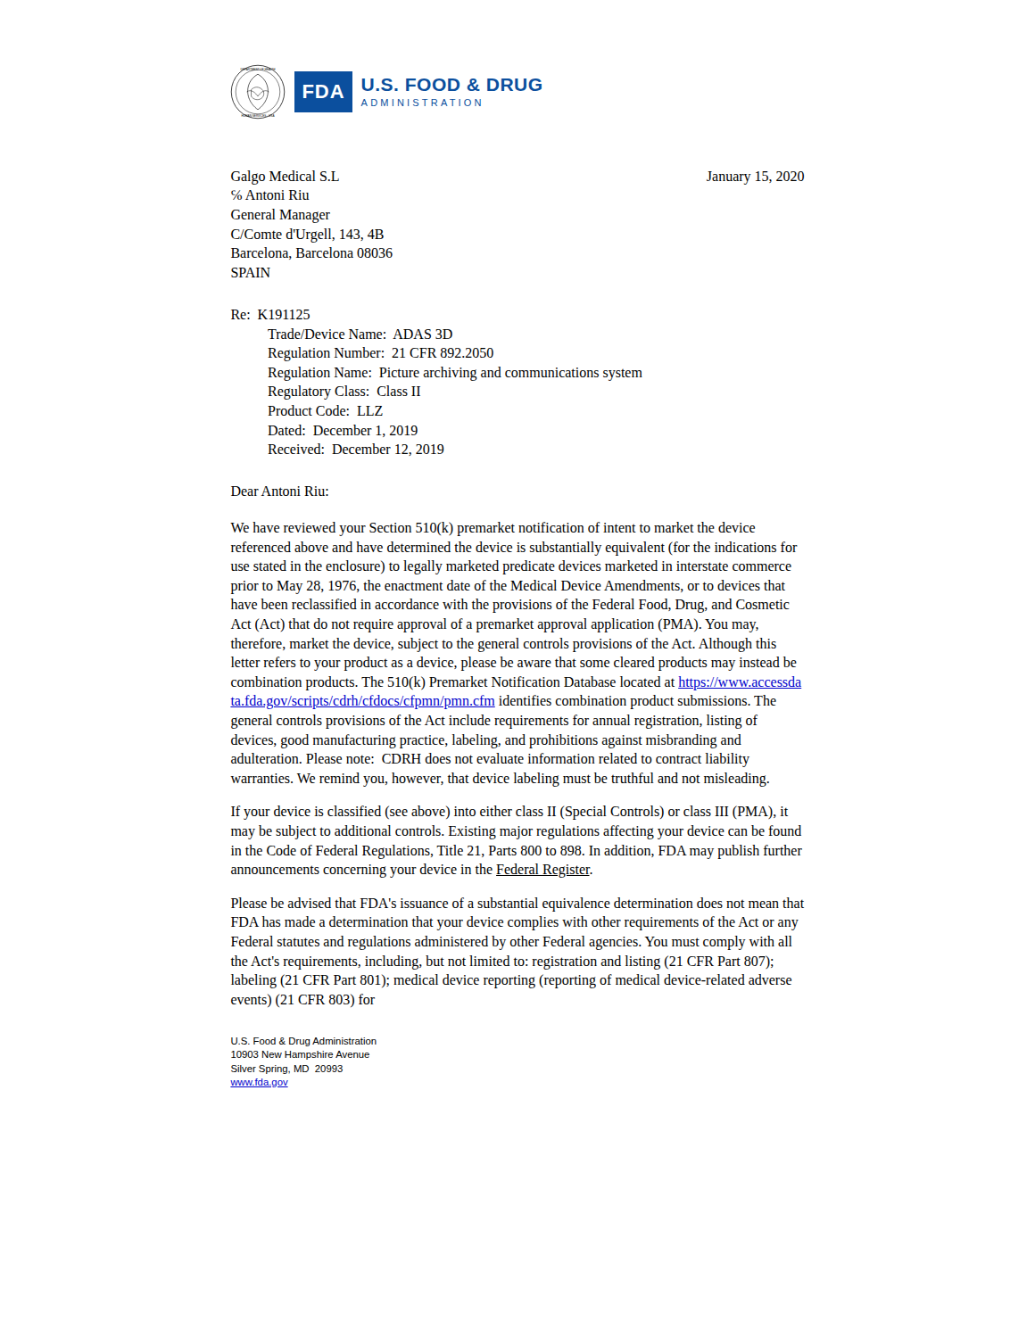DEPARTMENT OF HEALTH HUMAN SERVICES · USA
FDA
U.S. FOOD & DRUG ADMINISTRATION
Galgo Medical S.L ℅ Antoni Riu General Manager C/Comte d'Urgell, 143, 4B Barcelona, Barcelona 08036 SPAIN
January 15, 2020
Re: K191125
Trade/Device Name: ADAS 3D
Regulation Number: 21 CFR 892.2050
Regulation Name: Picture archiving and communications system
Regulatory Class: Class II
Product Code: LLZ
Dated: December 1, 2019
Received: December 12, 2019
Dear Antoni Riu:
We have reviewed your Section 510(k) premarket notification of intent to market the device referenced above and have determined the device is substantially equivalent (for the indications for use stated in the enclosure) to legally marketed predicate devices marketed in interstate commerce prior to May 28, 1976, the enactment date of the Medical Device Amendments, or to devices that have been reclassified in accordance with the provisions of the Federal Food, Drug, and Cosmetic Act (Act) that do not require approval of a premarket approval application (PMA). You may, therefore, market the device, subject to the general controls provisions of the Act. Although this letter refers to your product as a device, please be aware that some cleared products may instead be combination products. The 510(k) Premarket Notification Database located at https://www.accessdata.fda.gov/scripts/cdrh/cfdocs/cfpmn/pmn.cfm identifies combination product submissions. The general controls provisions of the Act include requirements for annual registration, listing of devices, good manufacturing practice, labeling, and prohibitions against misbranding and adulteration. Please note: CDRH does not evaluate information related to contract liability warranties. We remind you, however, that device labeling must be truthful and not misleading.
If your device is classified (see above) into either class II (Special Controls) or class III (PMA), it may be subject to additional controls. Existing major regulations affecting your device can be found in the Code of Federal Regulations, Title 21, Parts 800 to 898. In addition, FDA may publish further announcements concerning your device in the Federal Register.
Please be advised that FDA's issuance of a substantial equivalence determination does not mean that FDA has made a determination that your device complies with other requirements of the Act or any Federal statutes and regulations administered by other Federal agencies. You must comply with all the Act's requirements, including, but not limited to: registration and listing (21 CFR Part 807); labeling (21 CFR Part 801); medical device reporting (reporting of medical device-related adverse events) (21 CFR 803) for
U.S. Food & Drug Administration
10903 New Hampshire Avenue
Silver Spring, MD 20993
www.fda.gov